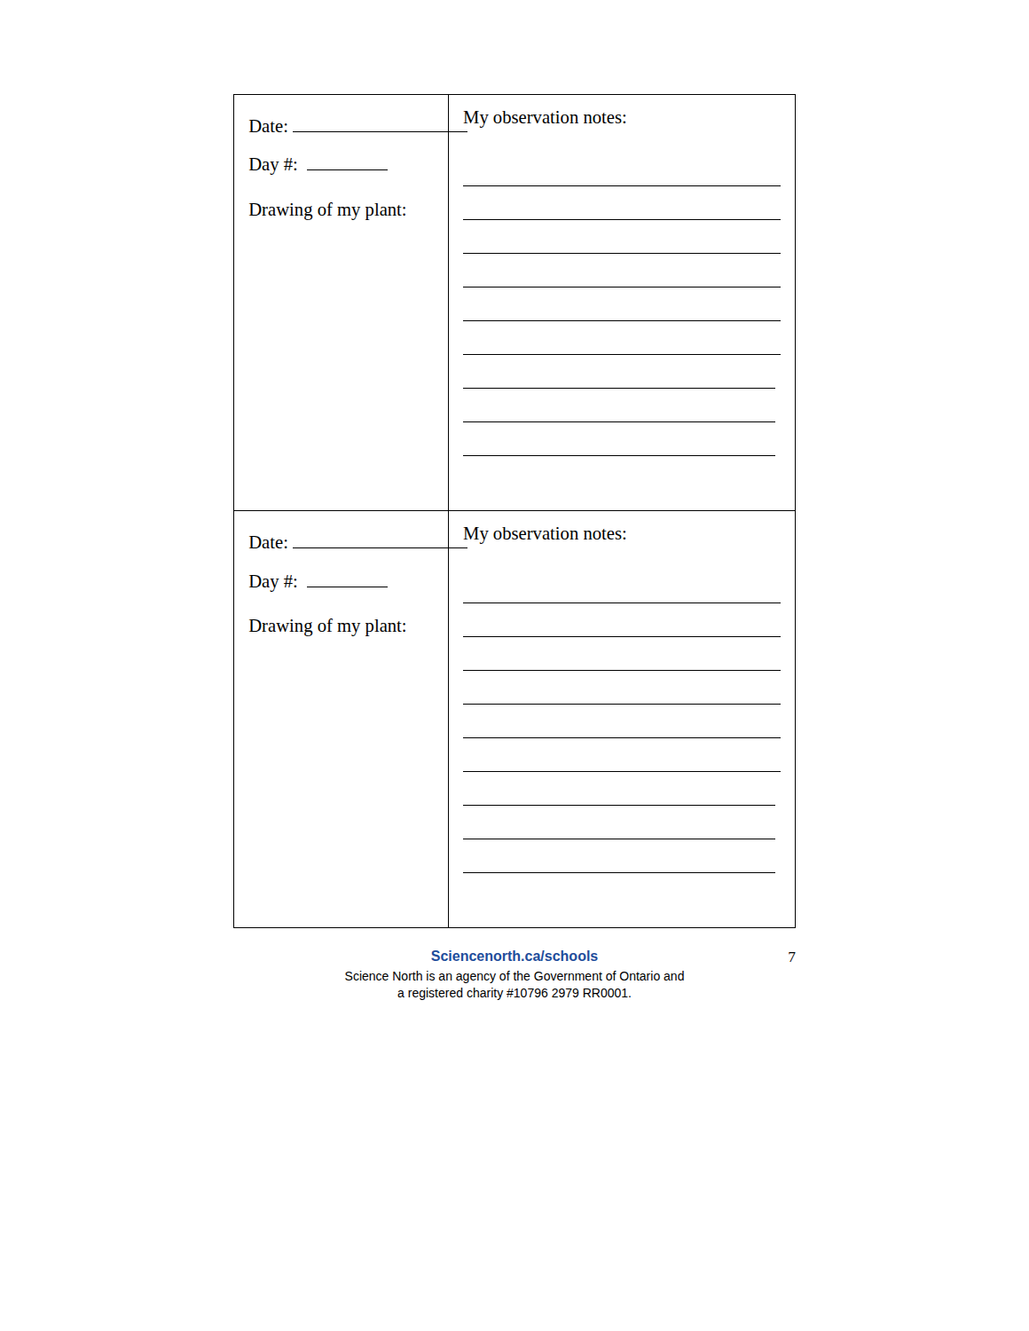| Date: Day #: Drawing of my plant: | My observation notes: |
| Date: Day #: Drawing of my plant: | My observation notes: |
7 Sciencenorth.ca/schools Science North is an agency of the Government of Ontario and
a registered charity #10796 2979 RR0001.